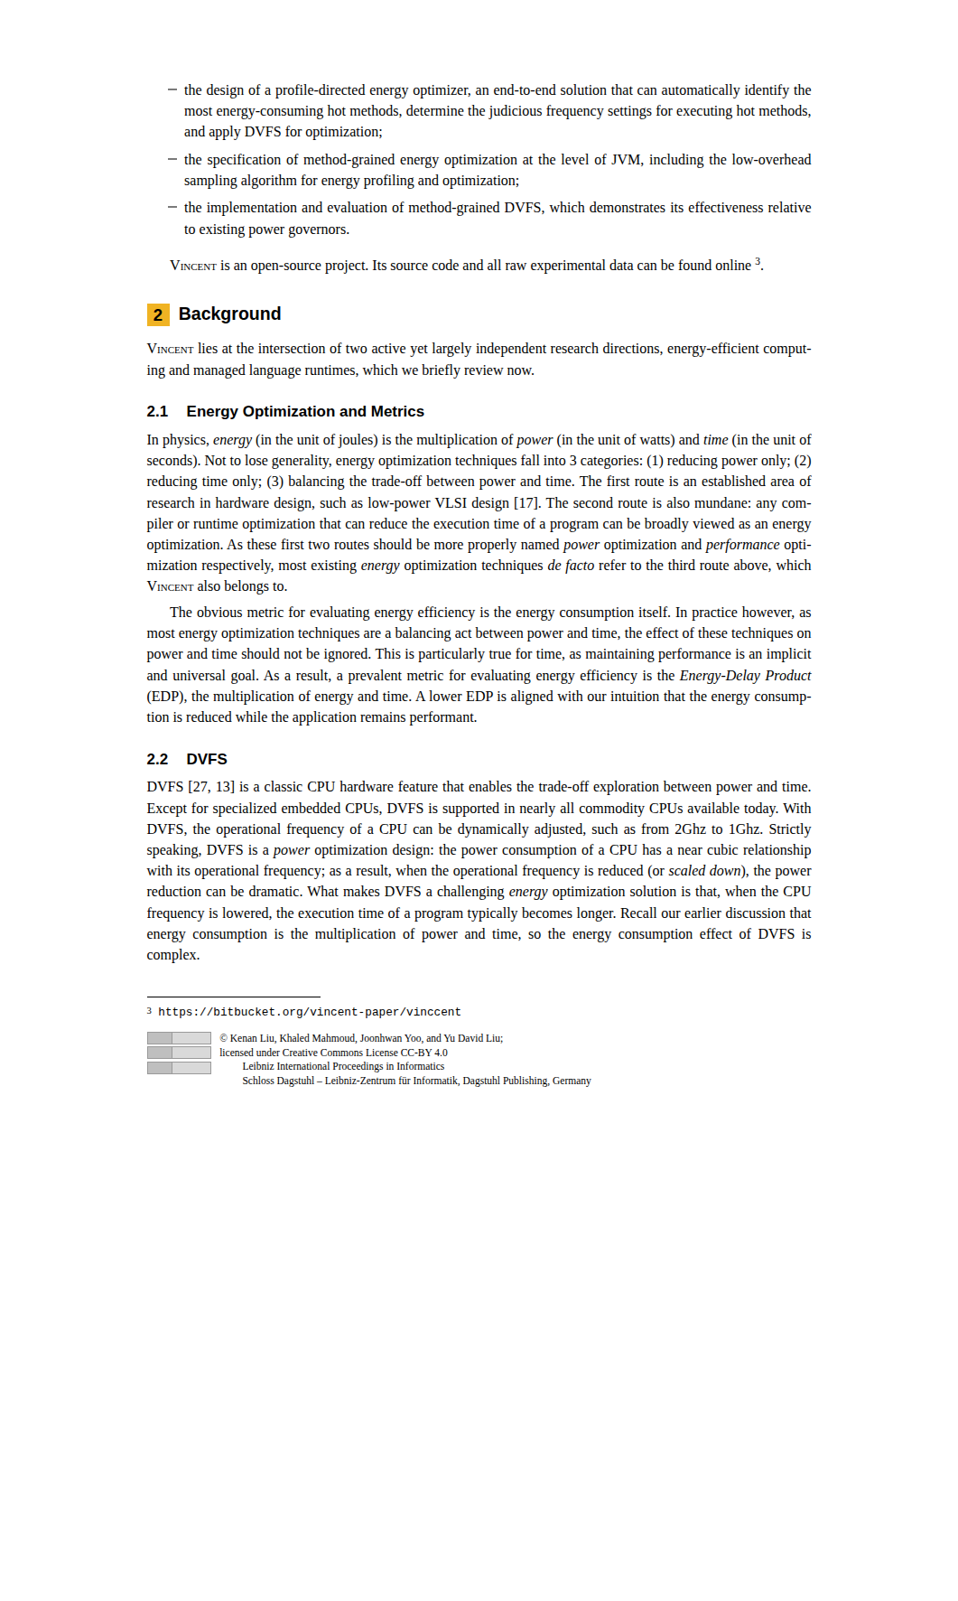the design of a profile-directed energy optimizer, an end-to-end solution that can automatically identify the most energy-consuming hot methods, determine the judicious frequency settings for executing hot methods, and apply DVFS for optimization;
the specification of method-grained energy optimization at the level of JVM, including the low-overhead sampling algorithm for energy profiling and optimization;
the implementation and evaluation of method-grained DVFS, which demonstrates its effectiveness relative to existing power governors.
Vincent is an open-source project. Its source code and all raw experimental data can be found online 3.
2 Background
Vincent lies at the intersection of two active yet largely independent research directions, energy-efficient computing and managed language runtimes, which we briefly review now.
2.1 Energy Optimization and Metrics
In physics, energy (in the unit of joules) is the multiplication of power (in the unit of watts) and time (in the unit of seconds). Not to lose generality, energy optimization techniques fall into 3 categories: (1) reducing power only; (2) reducing time only; (3) balancing the trade-off between power and time. The first route is an established area of research in hardware design, such as low-power VLSI design [17]. The second route is also mundane: any compiler or runtime optimization that can reduce the execution time of a program can be broadly viewed as an energy optimization. As these first two routes should be more properly named power optimization and performance optimization respectively, most existing energy optimization techniques de facto refer to the third route above, which Vincent also belongs to.
The obvious metric for evaluating energy efficiency is the energy consumption itself. In practice however, as most energy optimization techniques are a balancing act between power and time, the effect of these techniques on power and time should not be ignored. This is particularly true for time, as maintaining performance is an implicit and universal goal. As a result, a prevalent metric for evaluating energy efficiency is the Energy-Delay Product (EDP), the multiplication of energy and time. A lower EDP is aligned with our intuition that the energy consumption is reduced while the application remains performant.
2.2 DVFS
DVFS [27, 13] is a classic CPU hardware feature that enables the trade-off exploration between power and time. Except for specialized embedded CPUs, DVFS is supported in nearly all commodity CPUs available today. With DVFS, the operational frequency of a CPU can be dynamically adjusted, such as from 2Ghz to 1Ghz. Strictly speaking, DVFS is a power optimization design: the power consumption of a CPU has a near cubic relationship with its operational frequency; as a result, when the operational frequency is reduced (or scaled down), the power reduction can be dramatic. What makes DVFS a challenging energy optimization solution is that, when the CPU frequency is lowered, the execution time of a program typically becomes longer. Recall our earlier discussion that energy consumption is the multiplication of power and time, so the energy consumption effect of DVFS is complex.
3 https://bitbucket.org/vincent-paper/vinccent
© Kenan Liu, Khaled Mahmoud, Joonhwan Yoo, and Yu David Liu;
licensed under Creative Commons License CC-BY 4.0
Leibniz International Proceedings in Informatics
Schloss Dagstuhl – Leibniz-Zentrum für Informatik, Dagstuhl Publishing, Germany